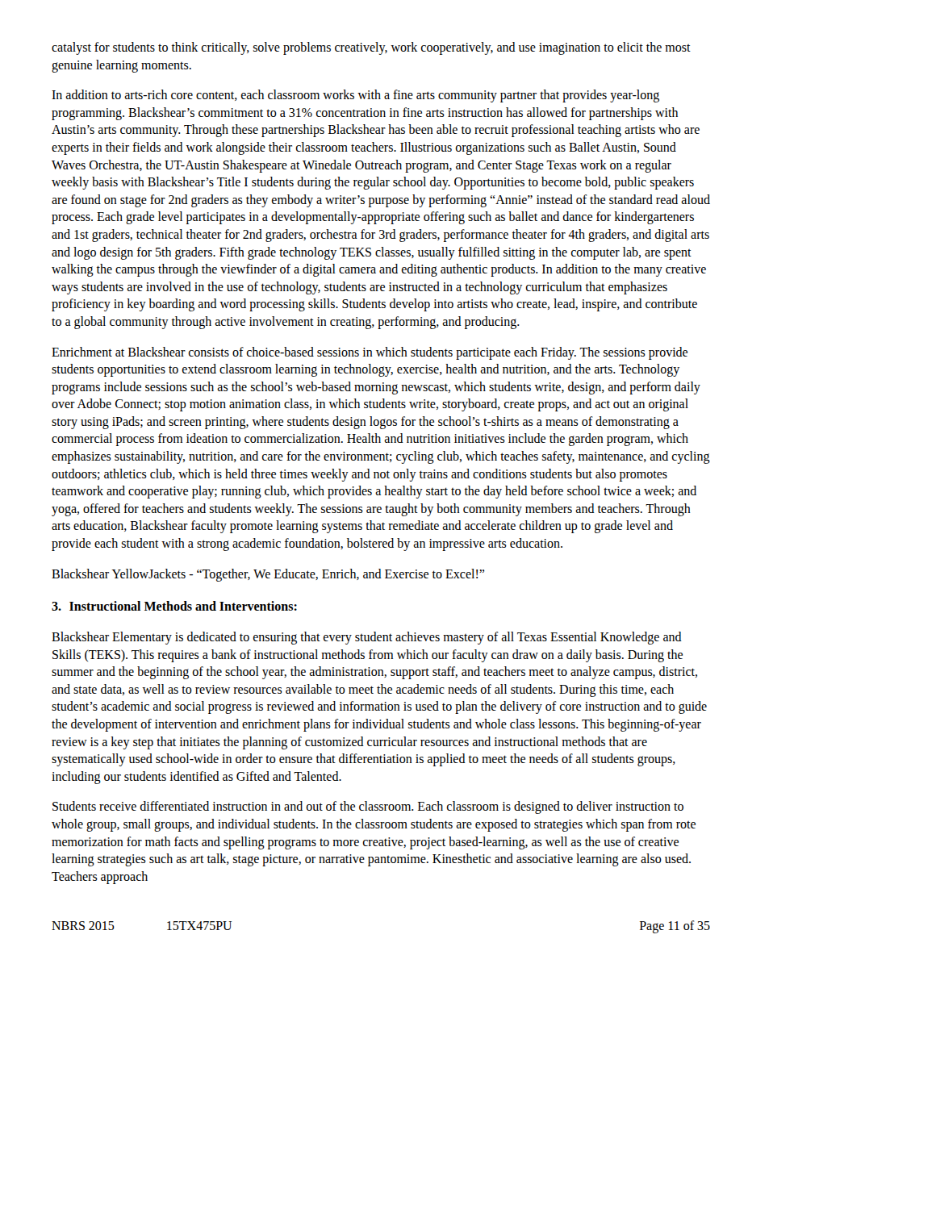catalyst for students to think critically, solve problems creatively, work cooperatively, and use imagination to elicit the most genuine learning moments.
In addition to arts-rich core content, each classroom works with a fine arts community partner that provides year-long programming. Blackshear’s commitment to a 31% concentration in fine arts instruction has allowed for partnerships with Austin’s arts community. Through these partnerships Blackshear has been able to recruit professional teaching artists who are experts in their fields and work alongside their classroom teachers. Illustrious organizations such as Ballet Austin, Sound Waves Orchestra, the UT-Austin Shakespeare at Winedale Outreach program, and Center Stage Texas work on a regular weekly basis with Blackshear’s Title I students during the regular school day. Opportunities to become bold, public speakers are found on stage for 2nd graders as they embody a writer’s purpose by performing “Annie” instead of the standard read aloud process. Each grade level participates in a developmentally-appropriate offering such as ballet and dance for kindergarteners and 1st graders, technical theater for 2nd graders, orchestra for 3rd graders, performance theater for 4th graders, and digital arts and logo design for 5th graders. Fifth grade technology TEKS classes, usually fulfilled sitting in the computer lab, are spent walking the campus through the viewfinder of a digital camera and editing authentic products. In addition to the many creative ways students are involved in the use of technology, students are instructed in a technology curriculum that emphasizes proficiency in key boarding and word processing skills. Students develop into artists who create, lead, inspire, and contribute to a global community through active involvement in creating, performing, and producing.
Enrichment at Blackshear consists of choice-based sessions in which students participate each Friday. The sessions provide students opportunities to extend classroom learning in technology, exercise, health and nutrition, and the arts. Technology programs include sessions such as the school’s web-based morning newscast, which students write, design, and perform daily over Adobe Connect; stop motion animation class, in which students write, storyboard, create props, and act out an original story using iPads; and screen printing, where students design logos for the school’s t-shirts as a means of demonstrating a commercial process from ideation to commercialization. Health and nutrition initiatives include the garden program, which emphasizes sustainability, nutrition, and care for the environment; cycling club, which teaches safety, maintenance, and cycling outdoors; athletics club, which is held three times weekly and not only trains and conditions students but also promotes teamwork and cooperative play; running club, which provides a healthy start to the day held before school twice a week; and yoga, offered for teachers and students weekly. The sessions are taught by both community members and teachers. Through arts education, Blackshear faculty promote learning systems that remediate and accelerate children up to grade level and provide each student with a strong academic foundation, bolstered by an impressive arts education.
Blackshear YellowJackets - “Together, We Educate, Enrich, and Exercise to Excel!”
3. Instructional Methods and Interventions:
Blackshear Elementary is dedicated to ensuring that every student achieves mastery of all Texas Essential Knowledge and Skills (TEKS). This requires a bank of instructional methods from which our faculty can draw on a daily basis. During the summer and the beginning of the school year, the administration, support staff, and teachers meet to analyze campus, district, and state data, as well as to review resources available to meet the academic needs of all students. During this time, each student’s academic and social progress is reviewed and information is used to plan the delivery of core instruction and to guide the development of intervention and enrichment plans for individual students and whole class lessons. This beginning-of-year review is a key step that initiates the planning of customized curricular resources and instructional methods that are systematically used school-wide in order to ensure that differentiation is applied to meet the needs of all students groups, including our students identified as Gifted and Talented.
Students receive differentiated instruction in and out of the classroom. Each classroom is designed to deliver instruction to whole group, small groups, and individual students. In the classroom students are exposed to strategies which span from rote memorization for math facts and spelling programs to more creative, project based-learning, as well as the use of creative learning strategies such as art talk, stage picture, or narrative pantomime. Kinesthetic and associative learning are also used. Teachers approach
NBRS 2015 15TX475PU Page 11 of 35